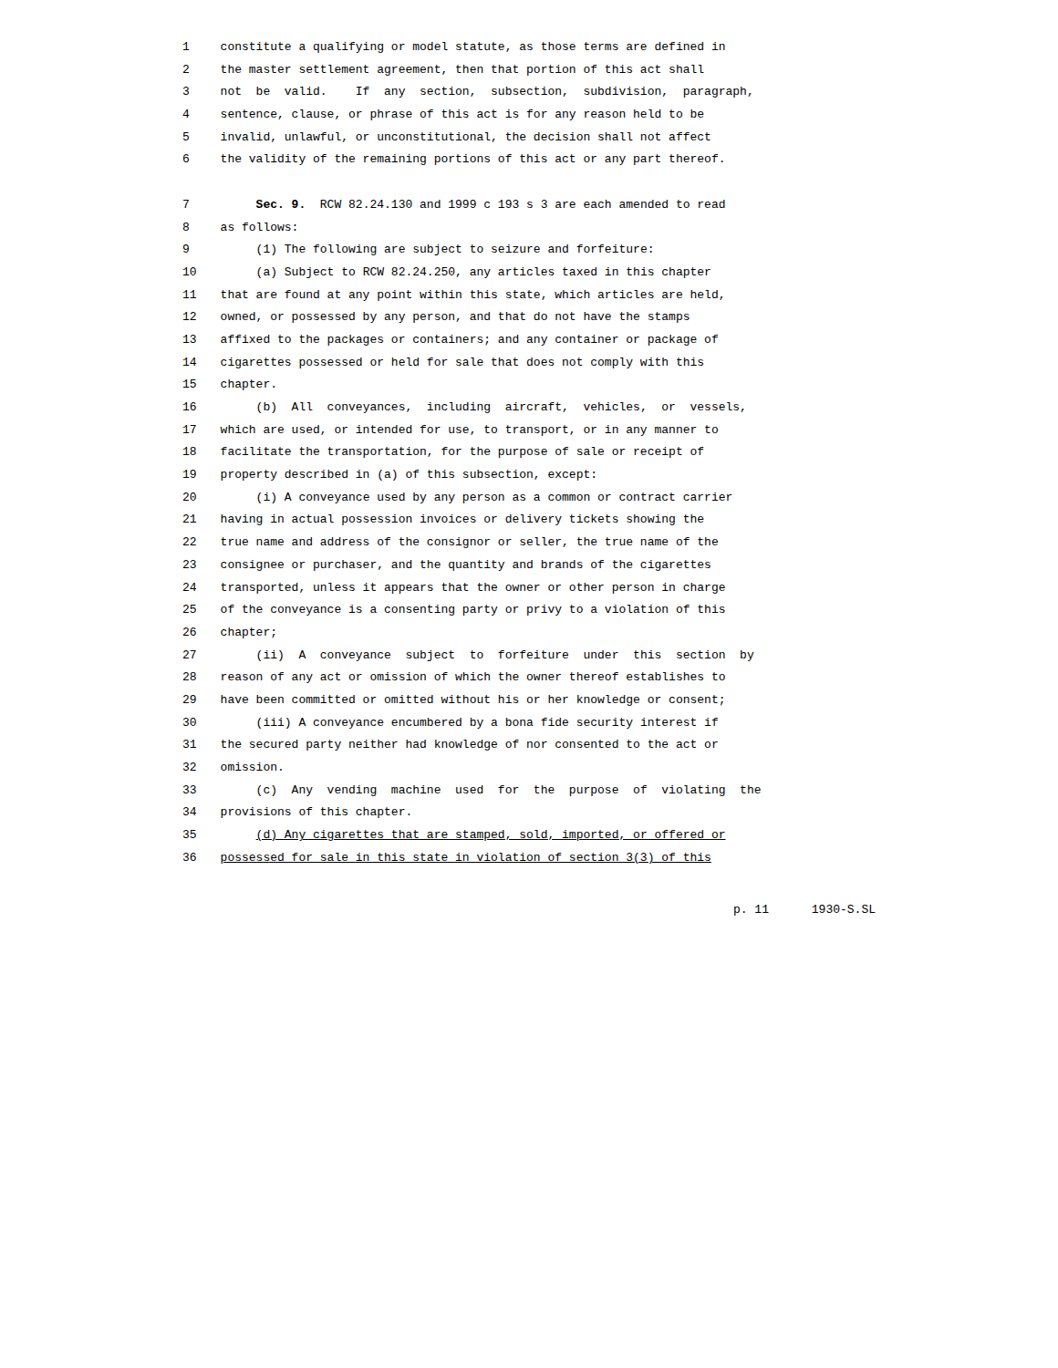1 constitute a qualifying or model statute, as those terms are defined in
2 the master settlement agreement, then that portion of this act shall
3 not be valid. If any section, subsection, subdivision, paragraph,
4 sentence, clause, or phrase of this act is for any reason held to be
5 invalid, unlawful, or unconstitutional, the decision shall not affect
6 the validity of the remaining portions of this act or any part thereof.
7 Sec. 9. RCW 82.24.130 and 1999 c 193 s 3 are each amended to read
8 as follows:
9 (1) The following are subject to seizure and forfeiture:
10 (a) Subject to RCW 82.24.250, any articles taxed in this chapter
11 that are found at any point within this state, which articles are held,
12 owned, or possessed by any person, and that do not have the stamps
13 affixed to the packages or containers; and any container or package of
14 cigarettes possessed or held for sale that does not comply with this
15 chapter.
16 (b) All conveyances, including aircraft, vehicles, or vessels,
17 which are used, or intended for use, to transport, or in any manner to
18 facilitate the transportation, for the purpose of sale or receipt of
19 property described in (a) of this subsection, except:
20 (i) A conveyance used by any person as a common or contract carrier
21 having in actual possession invoices or delivery tickets showing the
22 true name and address of the consignor or seller, the true name of the
23 consignee or purchaser, and the quantity and brands of the cigarettes
24 transported, unless it appears that the owner or other person in charge
25 of the conveyance is a consenting party or privy to a violation of this
26 chapter;
27 (ii) A conveyance subject to forfeiture under this section by
28 reason of any act or omission of which the owner thereof establishes to
29 have been committed or omitted without his or her knowledge or consent;
30 (iii) A conveyance encumbered by a bona fide security interest if
31 the secured party neither had knowledge of nor consented to the act or
32 omission.
33 (c) Any vending machine used for the purpose of violating the
34 provisions of this chapter.
35 (d) Any cigarettes that are stamped, sold, imported, or offered or
36 possessed for sale in this state in violation of section 3(3) of this
p. 11 1930-S.SL